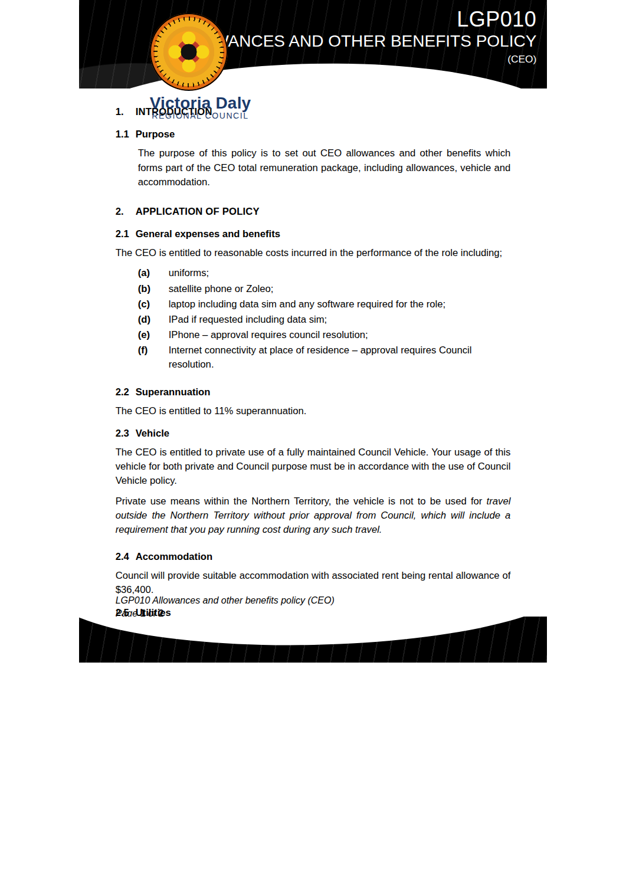LGP010
ALLOWANCES AND OTHER BENEFITS POLICY
(CEO)
Victoria Daly
REGIONAL COUNCIL
1. INTRODUCTION
1.1 Purpose
The purpose of this policy is to set out CEO allowances and other benefits which forms part of the CEO total remuneration package, including allowances, vehicle and accommodation.
2. APPLICATION OF POLICY
2.1 General expenses and benefits
The CEO is entitled to reasonable costs incurred in the performance of the role including;
(a) uniforms;
(b) satellite phone or Zoleo;
(c) laptop including data sim and any software required for the role;
(d) IPad if requested including data sim;
(e) IPhone – approval requires council resolution;
(f) Internet connectivity at place of residence – approval requires Council resolution.
2.2 Superannuation
The CEO is entitled to 11% superannuation.
2.3 Vehicle
The CEO is entitled to private use of a fully maintained Council Vehicle. Your usage of this vehicle for both private and Council purpose must be in accordance with the use of Council Vehicle policy.
Private use means within the Northern Territory, the vehicle is not to be used for travel outside the Northern Territory without prior approval from Council, which will include a requirement that you pay running cost during any such travel.
2.4 Accommodation
Council will provide suitable accommodation with associated rent being rental allowance of $36,400.
2.5 Utilities
Utilities allowance of $4,000 per annum for water and $4,000 per annum for electricity.
LGP010 Allowances and other benefits policy (CEO)
Page 1 of 2